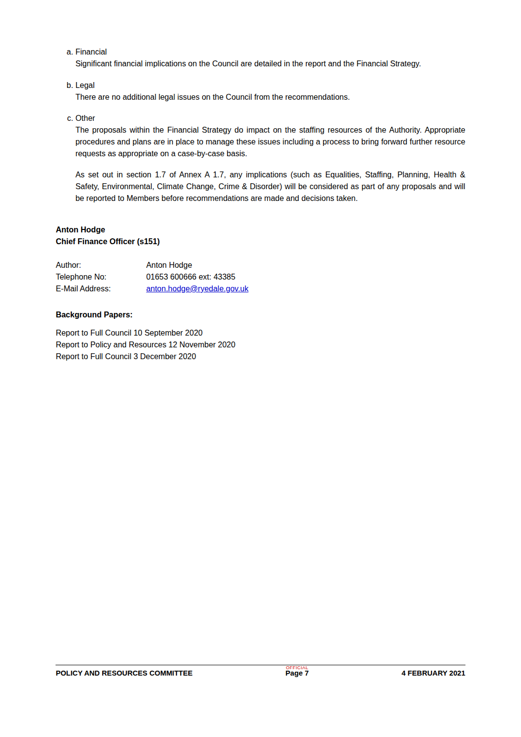Financial
Significant financial implications on the Council are detailed in the report and the Financial Strategy.
Legal
There are no additional legal issues on the Council from the recommendations.
Other
The proposals within the Financial Strategy do impact on the staffing resources of the Authority. Appropriate procedures and plans are in place to manage these issues including a process to bring forward further resource requests as appropriate on a case-by-case basis.
As set out in section 1.7 of Annex A 1.7, any implications (such as Equalities, Staffing, Planning, Health & Safety, Environmental, Climate Change, Crime & Disorder) will be considered as part of any proposals and will be reported to Members before recommendations are made and decisions taken.
Anton Hodge
Chief Finance Officer (s151)
| Author: | Anton Hodge |
| Telephone No: | 01653 600666 ext: 43385 |
| E-Mail Address: | anton.hodge@ryedale.gov.uk |
Background Papers:
Report to Full Council 10 September 2020
Report to Policy and Resources 12 November 2020
Report to Full Council 3 December 2020
POLICY AND RESOURCES COMMITTEE
OFFICIAL Page 7
4 FEBRUARY 2021